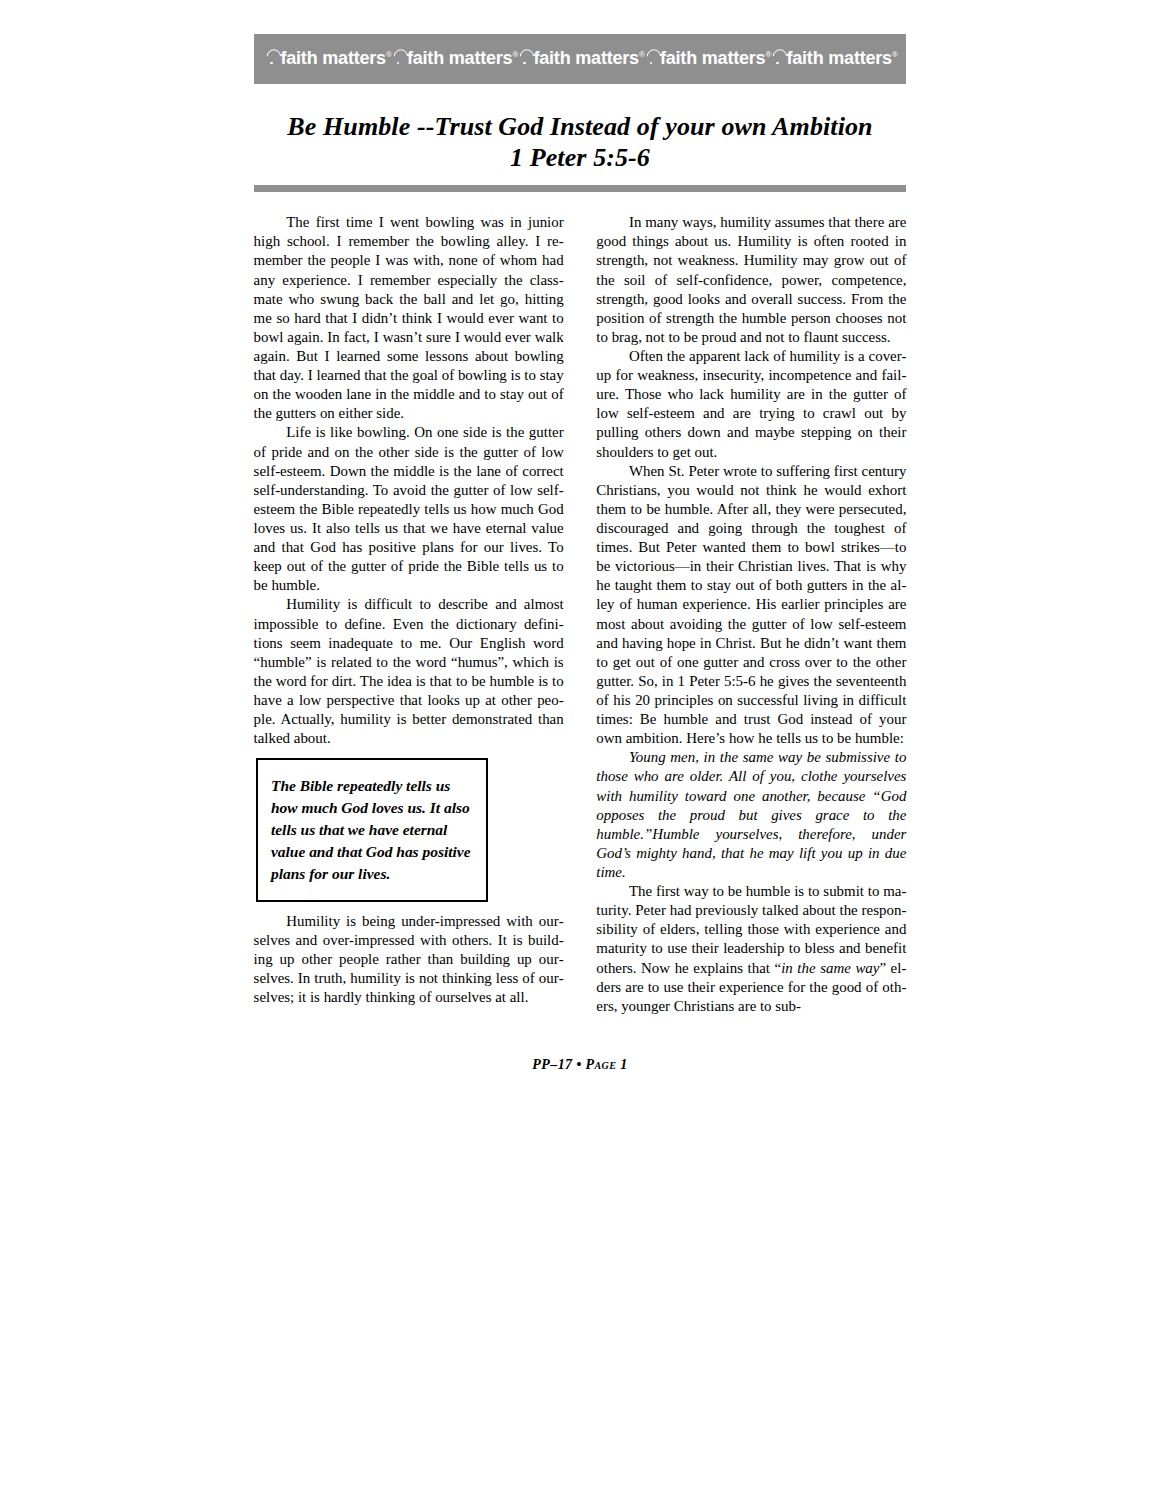faith matters® faith matters® faith matters® faith matters® faith matters®
Be Humble --Trust God Instead of your own Ambition
1 Peter 5:5-6
The first time I went bowling was in junior high school. I remember the bowling alley. I remember the people I was with, none of whom had any experience. I remember especially the classmate who swung back the ball and let go, hitting me so hard that I didn’t think I would ever want to bowl again. In fact, I wasn’t sure I would ever walk again. But I learned some lessons about bowling that day. I learned that the goal of bowling is to stay on the wooden lane in the middle and to stay out of the gutters on either side.
Life is like bowling. On one side is the gutter of pride and on the other side is the gutter of low self-esteem. Down the middle is the lane of correct self-understanding. To avoid the gutter of low self-esteem the Bible repeatedly tells us how much God loves us. It also tells us that we have eternal value and that God has positive plans for our lives. To keep out of the gutter of pride the Bible tells us to be humble.
Humility is difficult to describe and almost impossible to define. Even the dictionary definitions seem inadequate to me. Our English word “humble” is related to the word “humus”, which is the word for dirt. The idea is that to be humble is to have a low perspective that looks up at other people. Actually, humility is better demonstrated than talked about.
The Bible repeatedly tells us how much God loves us. It also tells us that we have eternal value and that God has positive plans for our lives.
Humility is being under-impressed with ourselves and over-impressed with others. It is building up other people rather than building up ourselves. In truth, humility is not thinking less of ourselves; it is hardly thinking of ourselves at all.
In many ways, humility assumes that there are good things about us. Humility is often rooted in strength, not weakness. Humility may grow out of the soil of self-confidence, power, competence, strength, good looks and overall success. From the position of strength the humble person chooses not to brag, not to be proud and not to flaunt success.
Often the apparent lack of humility is a cover-up for weakness, insecurity, incompetence and failure. Those who lack humility are in the gutter of low self-esteem and are trying to crawl out by pulling others down and maybe stepping on their shoulders to get out.
When St. Peter wrote to suffering first century Christians, you would not think he would exhort them to be humble. After all, they were persecuted, discouraged and going through the toughest of times. But Peter wanted them to bowl strikes—to be victorious—in their Christian lives. That is why he taught them to stay out of both gutters in the alley of human experience. His earlier principles are most about avoiding the gutter of low self-esteem and having hope in Christ. But he didn’t want them to get out of one gutter and cross over to the other gutter. So, in 1 Peter 5:5-6 he gives the seventeenth of his 20 principles on successful living in difficult times: Be humble and trust God instead of your own ambition. Here’s how he tells us to be humble:
Young men, in the same way be submissive to those who are older. All of you, clothe yourselves with humility toward one another, because “God opposes the proud but gives grace to the humble.”Humble yourselves, therefore, under God’s mighty hand, that he may lift you up in due time.
The first way to be humble is to submit to maturity. Peter had previously talked about the responsibility of elders, telling those with experience and maturity to use their leadership to bless and benefit others. Now he explains that “in the same way” elders are to use their experience for the good of others, younger Christians are to sub-
PP–17 • Page 1